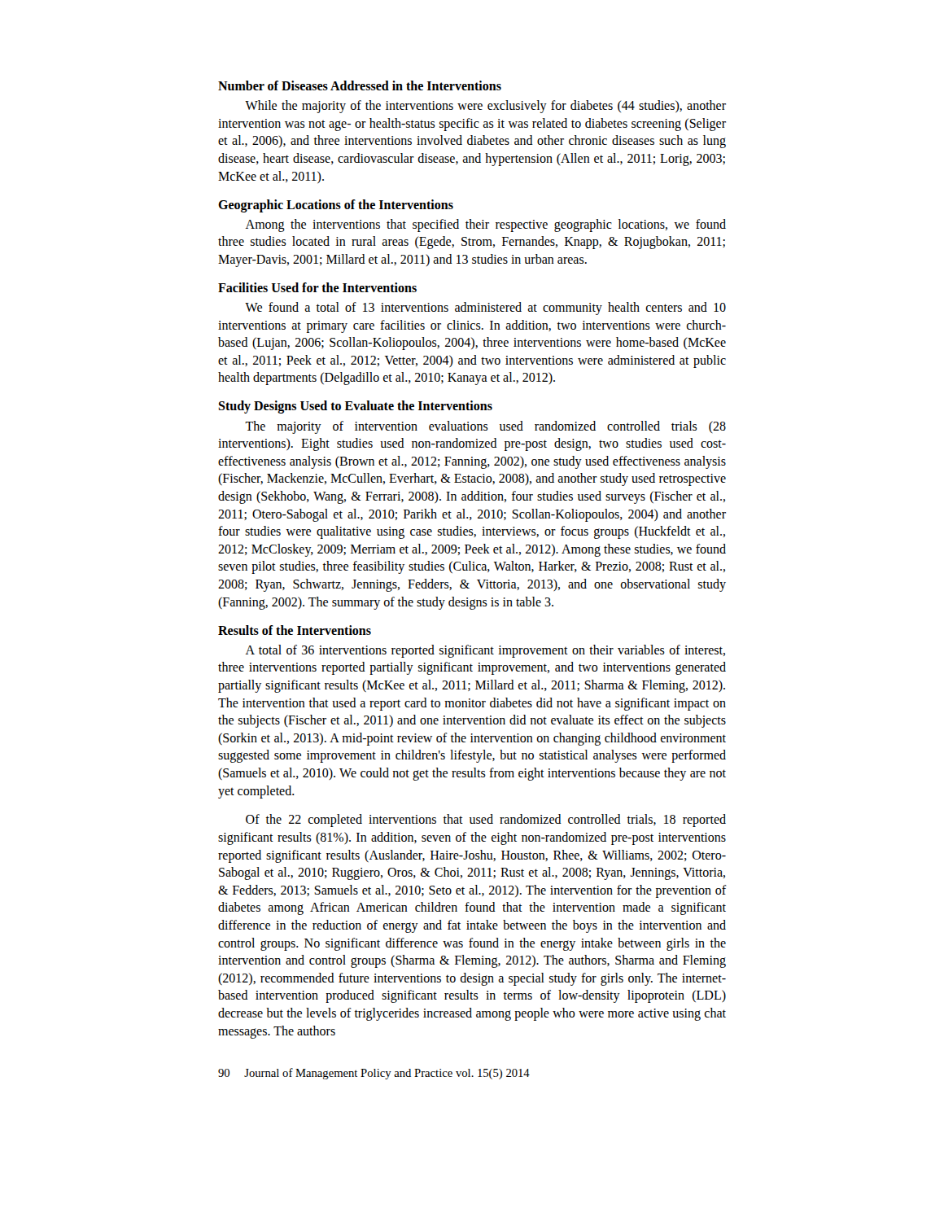Number of Diseases Addressed in the Interventions
While the majority of the interventions were exclusively for diabetes (44 studies), another intervention was not age- or health-status specific as it was related to diabetes screening (Seliger et al., 2006), and three interventions involved diabetes and other chronic diseases such as lung disease, heart disease, cardiovascular disease, and hypertension (Allen et al., 2011; Lorig, 2003; McKee et al., 2011).
Geographic Locations of the Interventions
Among the interventions that specified their respective geographic locations, we found three studies located in rural areas (Egede, Strom, Fernandes, Knapp, & Rojugbokan, 2011; Mayer-Davis, 2001; Millard et al., 2011) and 13 studies in urban areas.
Facilities Used for the Interventions
We found a total of 13 interventions administered at community health centers and 10 interventions at primary care facilities or clinics. In addition, two interventions were church-based (Lujan, 2006; Scollan-Koliopoulos, 2004), three interventions were home-based (McKee et al., 2011; Peek et al., 2012; Vetter, 2004) and two interventions were administered at public health departments (Delgadillo et al., 2010; Kanaya et al., 2012).
Study Designs Used to Evaluate the Interventions
The majority of intervention evaluations used randomized controlled trials (28 interventions). Eight studies used non-randomized pre-post design, two studies used cost-effectiveness analysis (Brown et al., 2012; Fanning, 2002), one study used effectiveness analysis (Fischer, Mackenzie, McCullen, Everhart, & Estacio, 2008), and another study used retrospective design (Sekhobo, Wang, & Ferrari, 2008). In addition, four studies used surveys (Fischer et al., 2011; Otero-Sabogal et al., 2010; Parikh et al., 2010; Scollan-Koliopoulos, 2004) and another four studies were qualitative using case studies, interviews, or focus groups (Huckfeldt et al., 2012; McCloskey, 2009; Merriam et al., 2009; Peek et al., 2012). Among these studies, we found seven pilot studies, three feasibility studies (Culica, Walton, Harker, & Prezio, 2008; Rust et al., 2008; Ryan, Schwartz, Jennings, Fedders, & Vittoria, 2013), and one observational study (Fanning, 2002). The summary of the study designs is in table 3.
Results of the Interventions
A total of 36 interventions reported significant improvement on their variables of interest, three interventions reported partially significant improvement, and two interventions generated partially significant results (McKee et al., 2011; Millard et al., 2011; Sharma & Fleming, 2012). The intervention that used a report card to monitor diabetes did not have a significant impact on the subjects (Fischer et al., 2011) and one intervention did not evaluate its effect on the subjects (Sorkin et al., 2013). A mid-point review of the intervention on changing childhood environment suggested some improvement in children's lifestyle, but no statistical analyses were performed (Samuels et al., 2010). We could not get the results from eight interventions because they are not yet completed.
Of the 22 completed interventions that used randomized controlled trials, 18 reported significant results (81%). In addition, seven of the eight non-randomized pre-post interventions reported significant results (Auslander, Haire-Joshu, Houston, Rhee, & Williams, 2002; Otero-Sabogal et al., 2010; Ruggiero, Oros, & Choi, 2011; Rust et al., 2008; Ryan, Jennings, Vittoria, & Fedders, 2013; Samuels et al., 2010; Seto et al., 2012). The intervention for the prevention of diabetes among African American children found that the intervention made a significant difference in the reduction of energy and fat intake between the boys in the intervention and control groups. No significant difference was found in the energy intake between girls in the intervention and control groups (Sharma & Fleming, 2012). The authors, Sharma and Fleming (2012), recommended future interventions to design a special study for girls only. The internet-based intervention produced significant results in terms of low-density lipoprotein (LDL) decrease but the levels of triglycerides increased among people who were more active using chat messages. The authors
90 Journal of Management Policy and Practice vol. 15(5) 2014